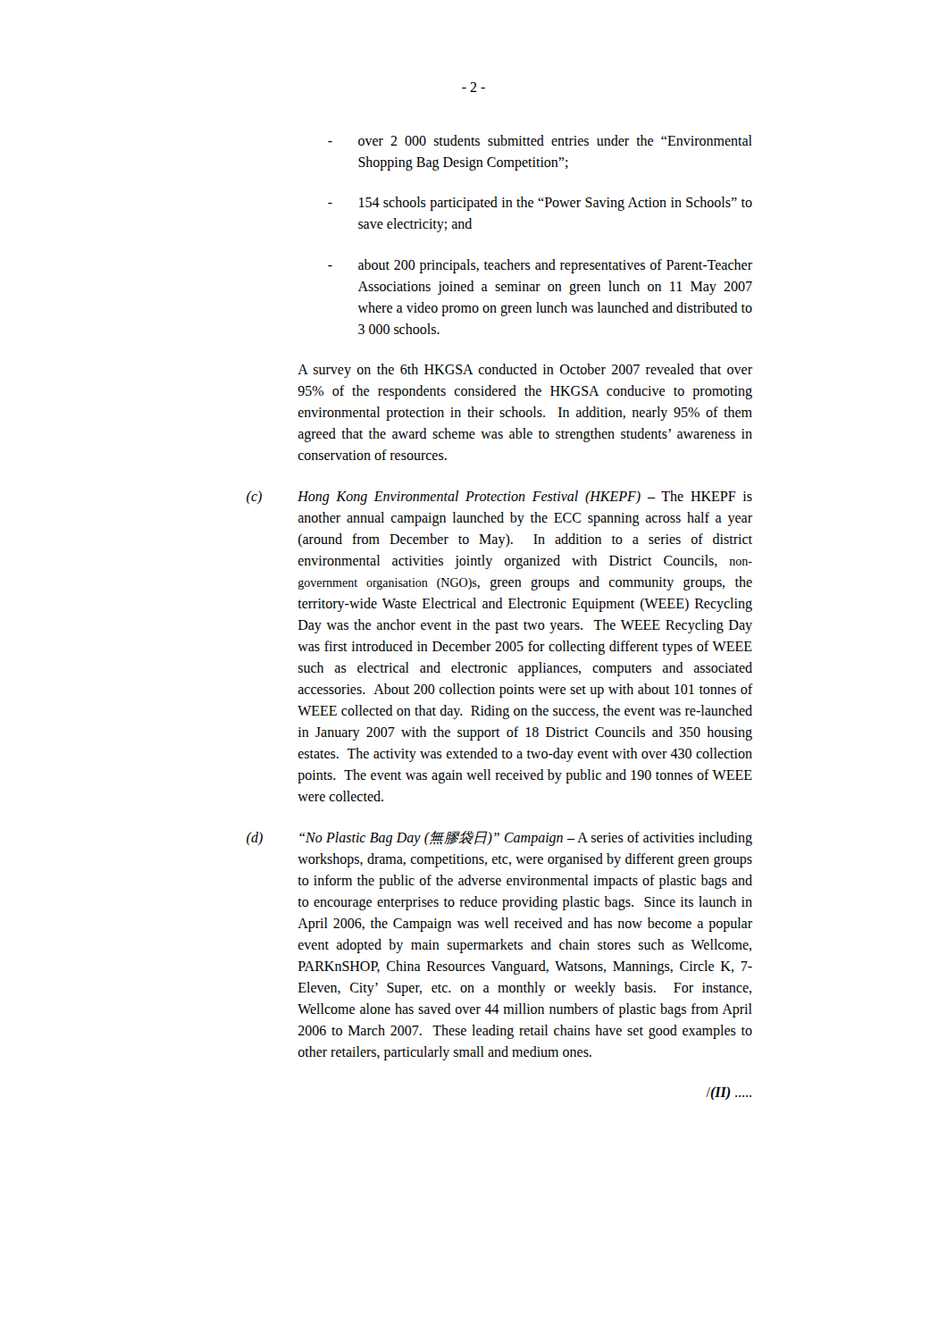- 2 -
-over 2 000 students submitted entries under the “Environmental Shopping Bag Design Competition”;
-154 schools participated in the “Power Saving Action in Schools” to save electricity; and
-about 200 principals, teachers and representatives of Parent-Teacher Associations joined a seminar on green lunch on 11 May 2007 where a video promo on green lunch was launched and distributed to 3 000 schools.
A survey on the 6th HKGSA conducted in October 2007 revealed that over 95% of the respondents considered the HKGSA conducive to promoting environmental protection in their schools. In addition, nearly 95% of them agreed that the award scheme was able to strengthen students’ awareness in conservation of resources.
(c) Hong Kong Environmental Protection Festival (HKEPF) – The HKEPF is another annual campaign launched by the ECC spanning across half a year (around from December to May). In addition to a series of district environmental activities jointly organized with District Councils, non-government organisation (NGO)s, green groups and community groups, the territory-wide Waste Electrical and Electronic Equipment (WEEE) Recycling Day was the anchor event in the past two years. The WEEE Recycling Day was first introduced in December 2005 for collecting different types of WEEE such as electrical and electronic appliances, computers and associated accessories. About 200 collection points were set up with about 101 tonnes of WEEE collected on that day. Riding on the success, the event was re-launched in January 2007 with the support of 18 District Councils and 350 housing estates. The activity was extended to a two-day event with over 430 collection points. The event was again well received by public and 190 tonnes of WEEE were collected.
(d) “No Plastic Bag Day (無膠袋日)” Campaign – A series of activities including workshops, drama, competitions, etc, were organised by different green groups to inform the public of the adverse environmental impacts of plastic bags and to encourage enterprises to reduce providing plastic bags. Since its launch in April 2006, the Campaign was well received and has now become a popular event adopted by main supermarkets and chain stores such as Wellcome, PARKnSHOP, China Resources Vanguard, Watsons, Mannings, Circle K, 7-Eleven, City’ Super, etc. on a monthly or weekly basis. For instance, Wellcome alone has saved over 44 million numbers of plastic bags from April 2006 to March 2007. These leading retail chains have set good examples to other retailers, particularly small and medium ones.
/(II) .....